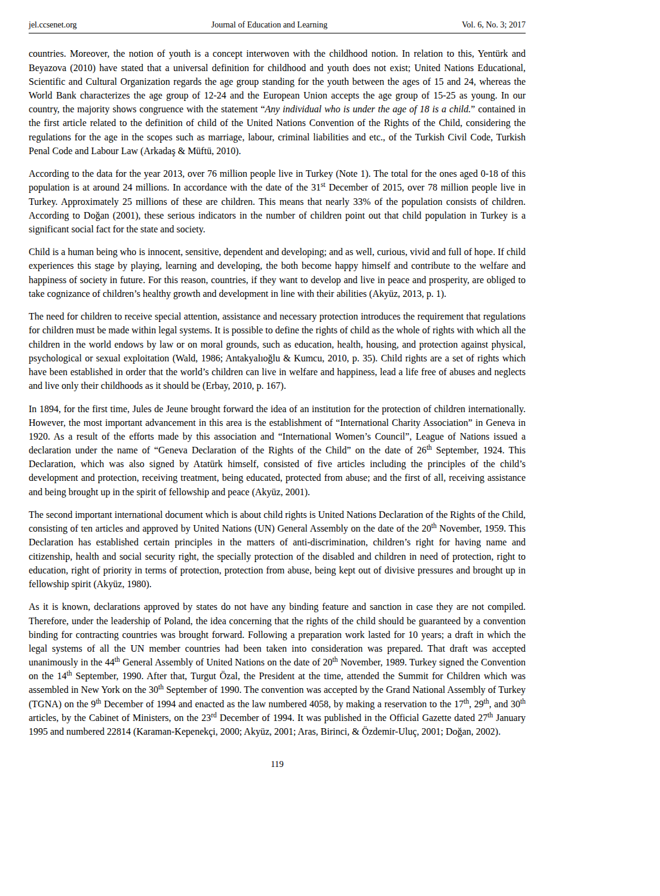jel.ccsenet.org Journal of Education and Learning Vol. 6, No. 3; 2017
countries. Moreover, the notion of youth is a concept interwoven with the childhood notion. In relation to this, Yentürk and Beyazova (2010) have stated that a universal definition for childhood and youth does not exist; United Nations Educational, Scientific and Cultural Organization regards the age group standing for the youth between the ages of 15 and 24, whereas the World Bank characterizes the age group of 12-24 and the European Union accepts the age group of 15-25 as young. In our country, the majority shows congruence with the statement “Any individual who is under the age of 18 is a child.” contained in the first article related to the definition of child of the United Nations Convention of the Rights of the Child, considering the regulations for the age in the scopes such as marriage, labour, criminal liabilities and etc., of the Turkish Civil Code, Turkish Penal Code and Labour Law (Arkadaş & Müftü, 2010).
According to the data for the year 2013, over 76 million people live in Turkey (Note 1). The total for the ones aged 0-18 of this population is at around 24 millions. In accordance with the date of the 31st December of 2015, over 78 million people live in Turkey. Approximately 25 millions of these are children. This means that nearly 33% of the population consists of children. According to Doğan (2001), these serious indicators in the number of children point out that child population in Turkey is a significant social fact for the state and society.
Child is a human being who is innocent, sensitive, dependent and developing; and as well, curious, vivid and full of hope. If child experiences this stage by playing, learning and developing, the both become happy himself and contribute to the welfare and happiness of society in future. For this reason, countries, if they want to develop and live in peace and prosperity, are obliged to take cognizance of children’s healthy growth and development in line with their abilities (Akyüz, 2013, p. 1).
The need for children to receive special attention, assistance and necessary protection introduces the requirement that regulations for children must be made within legal systems. It is possible to define the rights of child as the whole of rights with which all the children in the world endows by law or on moral grounds, such as education, health, housing, and protection against physical, psychological or sexual exploitation (Wald, 1986; Antakyalıoğlu & Kumcu, 2010, p. 35). Child rights are a set of rights which have been established in order that the world’s children can live in welfare and happiness, lead a life free of abuses and neglects and live only their childhoods as it should be (Erbay, 2010, p. 167).
In 1894, for the first time, Jules de Jeune brought forward the idea of an institution for the protection of children internationally. However, the most important advancement in this area is the establishment of “International Charity Association” in Geneva in 1920. As a result of the efforts made by this association and “International Women’s Council”, League of Nations issued a declaration under the name of “Geneva Declaration of the Rights of the Child” on the date of 26th September, 1924. This Declaration, which was also signed by Atatürk himself, consisted of five articles including the principles of the child’s development and protection, receiving treatment, being educated, protected from abuse; and the first of all, receiving assistance and being brought up in the spirit of fellowship and peace (Akyüz, 2001).
The second important international document which is about child rights is United Nations Declaration of the Rights of the Child, consisting of ten articles and approved by United Nations (UN) General Assembly on the date of the 20th November, 1959. This Declaration has established certain principles in the matters of anti-discrimination, children’s right for having name and citizenship, health and social security right, the specially protection of the disabled and children in need of protection, right to education, right of priority in terms of protection, protection from abuse, being kept out of divisive pressures and brought up in fellowship spirit (Akyüz, 1980).
As it is known, declarations approved by states do not have any binding feature and sanction in case they are not compiled. Therefore, under the leadership of Poland, the idea concerning that the rights of the child should be guaranteed by a convention binding for contracting countries was brought forward. Following a preparation work lasted for 10 years; a draft in which the legal systems of all the UN member countries had been taken into consideration was prepared. That draft was accepted unanimously in the 44th General Assembly of United Nations on the date of 20th November, 1989. Turkey signed the Convention on the 14th September, 1990. After that, Turgut Özal, the President at the time, attended the Summit for Children which was assembled in New York on the 30th September of 1990. The convention was accepted by the Grand National Assembly of Turkey (TGNA) on the 9th December of 1994 and enacted as the law numbered 4058, by making a reservation to the 17th, 29th, and 30th articles, by the Cabinet of Ministers, on the 23rd December of 1994. It was published in the Official Gazette dated 27th January 1995 and numbered 22814 (Karaman-Kepenekçi, 2000; Akyüz, 2001; Aras, Birinci, & Özdemir-Uluç, 2001; Doğan, 2002).
119